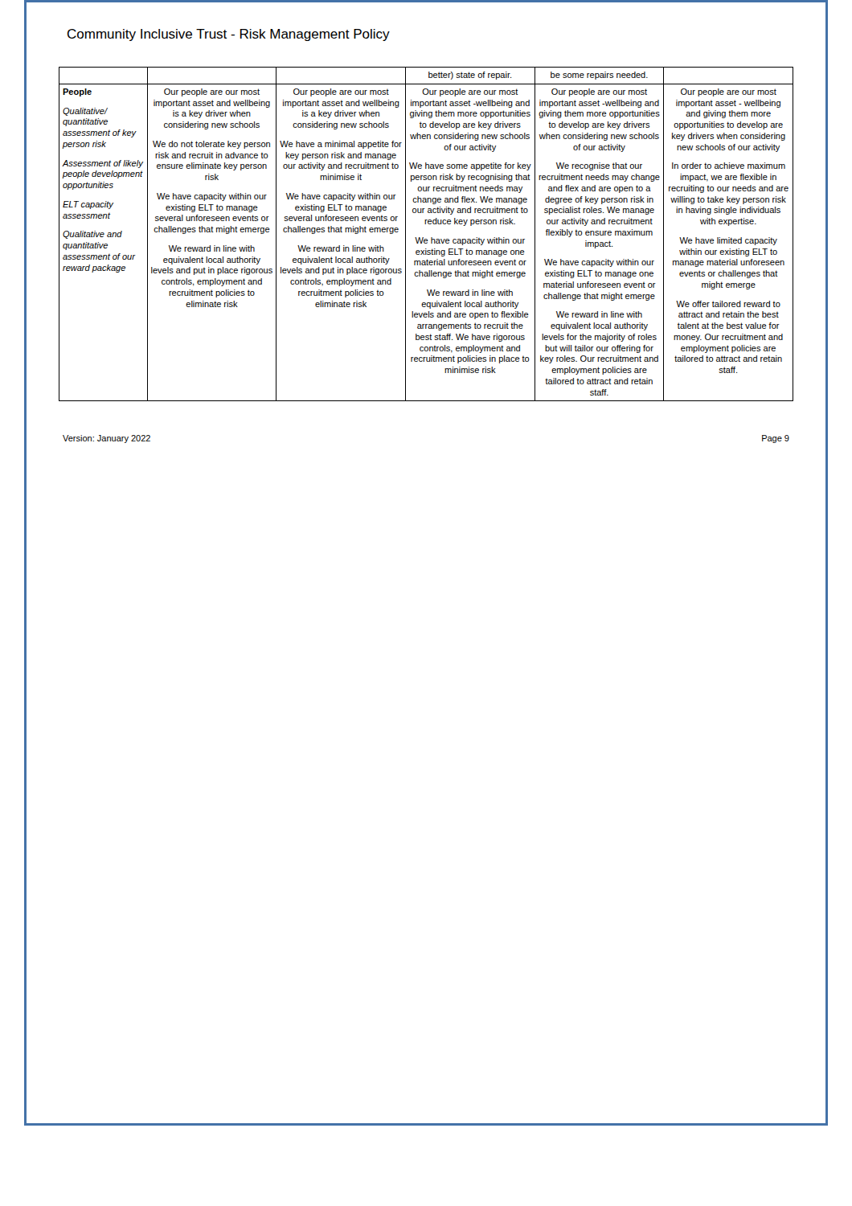Community Inclusive Trust - Risk Management Policy
| | | | better) state of repair. | be some repairs needed. | |
| People Qualitative/ quantitative assessment of key person risk Assessment of likely people development opportunities ELT capacity assessment Qualitative and quantitative assessment of our reward package | Our people are our most important asset and wellbeing is a key driver when considering new schools We do not tolerate key person risk and recruit in advance to ensure eliminate key person risk We have capacity within our existing ELT to manage several unforeseen events or challenges that might emerge We reward in line with equivalent local authority levels and put in place rigorous controls, employment and recruitment policies to eliminate risk | Our people are our most important asset and wellbeing is a key driver when considering new schools We have a minimal appetite for key person risk and manage our activity and recruitment to minimise it We have capacity within our existing ELT to manage several unforeseen events or challenges that might emerge We reward in line with equivalent local authority levels and put in place rigorous controls, employment and recruitment policies to eliminate risk | Our people are our most important asset -wellbeing and giving them more opportunities to develop are key drivers when considering new schools of our activity We have some appetite for key person risk by recognising that our recruitment needs may change and flex. We manage our activity and recruitment to reduce key person risk. We have capacity within our existing ELT to manage one material unforeseen event or challenge that might emerge We reward in line with equivalent local authority levels and are open to flexible arrangements to recruit the best staff. We have rigorous controls, employment and recruitment policies in place to minimise risk | Our people are our most important asset -wellbeing and giving them more opportunities to develop are key drivers when considering new schools of our activity We recognise that our recruitment needs may change and flex and are open to a degree of key person risk in specialist roles. We manage our activity and recruitment flexibly to ensure maximum impact. We have capacity within our existing ELT to manage one material unforeseen event or challenge that might emerge We reward in line with equivalent local authority levels for the majority of roles but will tailor our offering for key roles. Our recruitment and employment policies are tailored to attract and retain staff. | Our people are our most important asset - wellbeing and giving them more opportunities to develop are key drivers when considering new schools of our activity In order to achieve maximum impact, we are flexible in recruiting to our needs and are willing to take key person risk in having single individuals with expertise. We have limited capacity within our existing ELT to manage material unforeseen events or challenges that might emerge We offer tailored reward to attract and retain the best talent at the best value for money. Our recruitment and employment policies are tailored to attract and retain staff. |
Version: January 2022 Page 9